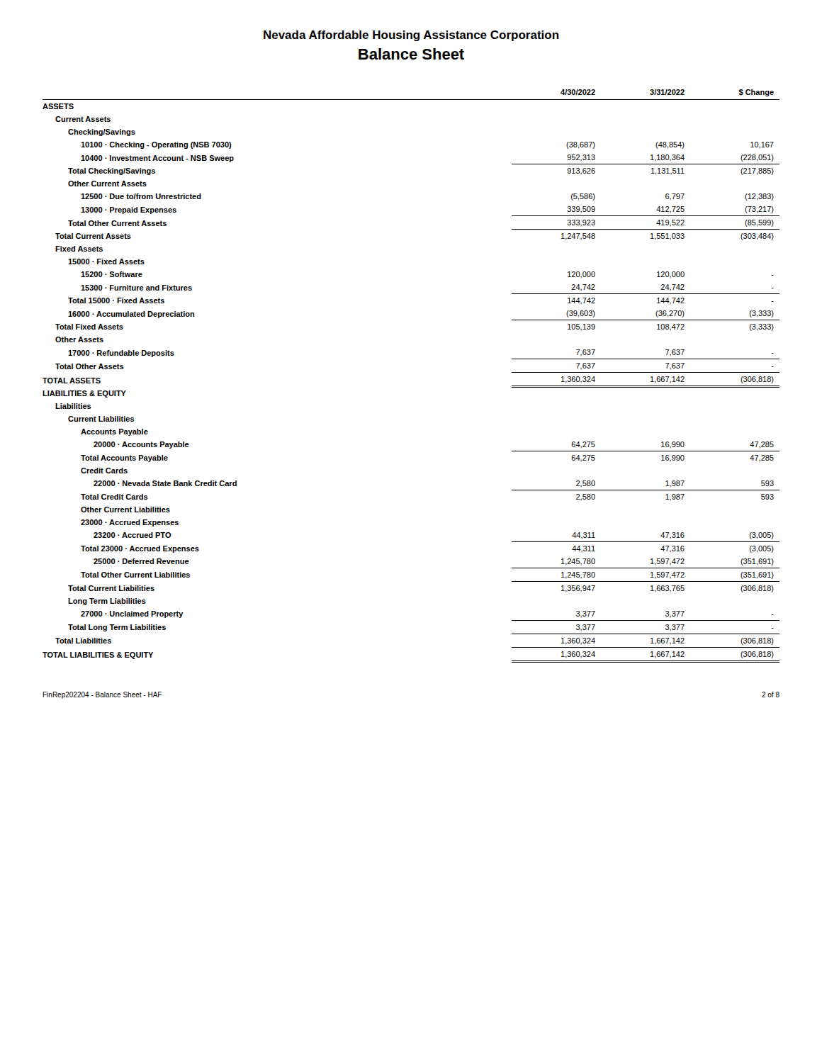Nevada Affordable Housing Assistance Corporation
Balance Sheet
| | 4/30/2022 | 3/31/2022 | $ Change |
| --- | --- | --- | --- |
| ASSETS | | | |
| Current Assets | | | |
| Checking/Savings | | | |
| 10100 · Checking - Operating (NSB 7030) | (38,687) | (48,854) | 10,167 |
| 10400 · Investment Account - NSB Sweep | 952,313 | 1,180,364 | (228,051) |
| Total Checking/Savings | 913,626 | 1,131,511 | (217,885) |
| Other Current Assets | | | |
| 12500 · Due to/from Unrestricted | (5,586) | 6,797 | (12,383) |
| 13000 · Prepaid Expenses | 339,509 | 412,725 | (73,217) |
| Total Other Current Assets | 333,923 | 419,522 | (85,599) |
| Total Current Assets | 1,247,548 | 1,551,033 | (303,484) |
| Fixed Assets | | | |
| 15000 · Fixed Assets | | | |
| 15200 · Software | 120,000 | 120,000 | - |
| 15300 · Furniture and Fixtures | 24,742 | 24,742 | - |
| Total 15000 · Fixed Assets | 144,742 | 144,742 | - |
| 16000 · Accumulated Depreciation | (39,603) | (36,270) | (3,333) |
| Total Fixed Assets | 105,139 | 108,472 | (3,333) |
| Other Assets | | | |
| 17000 · Refundable Deposits | 7,637 | 7,637 | - |
| Total Other Assets | 7,637 | 7,637 | - |
| TOTAL ASSETS | 1,360,324 | 1,667,142 | (306,818) |
| LIABILITIES & EQUITY | | | |
| Liabilities | | | |
| Current Liabilities | | | |
| Accounts Payable | | | |
| 20000 · Accounts Payable | 64,275 | 16,990 | 47,285 |
| Total Accounts Payable | 64,275 | 16,990 | 47,285 |
| Credit Cards | | | |
| 22000 · Nevada State Bank Credit Card | 2,580 | 1,987 | 593 |
| Total Credit Cards | 2,580 | 1,987 | 593 |
| Other Current Liabilities | | | |
| 23000 · Accrued Expenses | | | |
| 23200 · Accrued PTO | 44,311 | 47,316 | (3,005) |
| Total 23000 · Accrued Expenses | 44,311 | 47,316 | (3,005) |
| 25000 · Deferred Revenue | 1,245,780 | 1,597,472 | (351,691) |
| Total Other Current Liabilities | 1,245,780 | 1,597,472 | (351,691) |
| Total Current Liabilities | 1,356,947 | 1,663,765 | (306,818) |
| Long Term Liabilities | | | |
| 27000 · Unclaimed Property | 3,377 | 3,377 | - |
| Total Long Term Liabilities | 3,377 | 3,377 | - |
| Total Liabilities | 1,360,324 | 1,667,142 | (306,818) |
| TOTAL LIABILITIES & EQUITY | 1,360,324 | 1,667,142 | (306,818) |
FinRep202204 - Balance Sheet - HAF 2 of 8